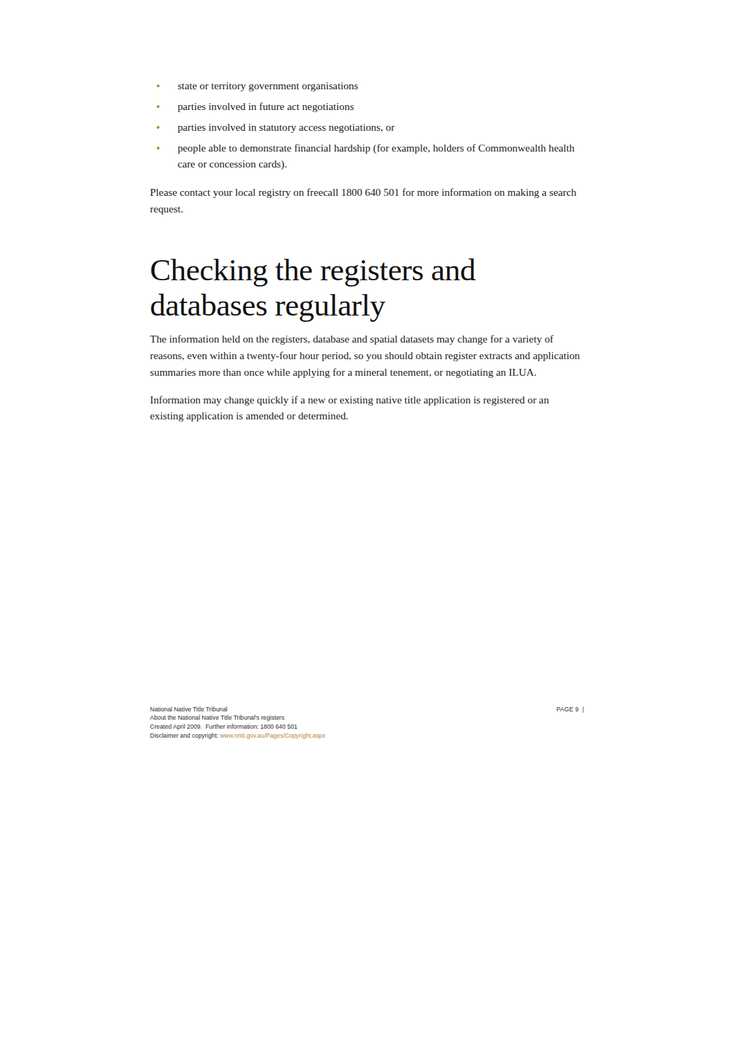state or territory government organisations
parties involved in future act negotiations
parties involved in statutory access negotiations, or
people able to demonstrate financial hardship (for example, holders of Commonwealth health care or concession cards).
Please contact your local registry on freecall 1800 640 501 for more information on making a search request.
Checking the registers and databases regularly
The information held on the registers, database and spatial datasets may change for a variety of reasons, even within a twenty-four hour period, so you should obtain register extracts and application summaries more than once while applying for a mineral tenement, or negotiating an ILUA.
Information may change quickly if a new or existing native title application is registered or an existing application is amended or determined.
National Native Title Tribunal
About the National Native Title Tribunal's registers
Created April 2009. Further information: 1800 640 501
Disclaimer and copyright: www.nntt.gov.au/Pages/Copyright.aspx
PAGE 9 |